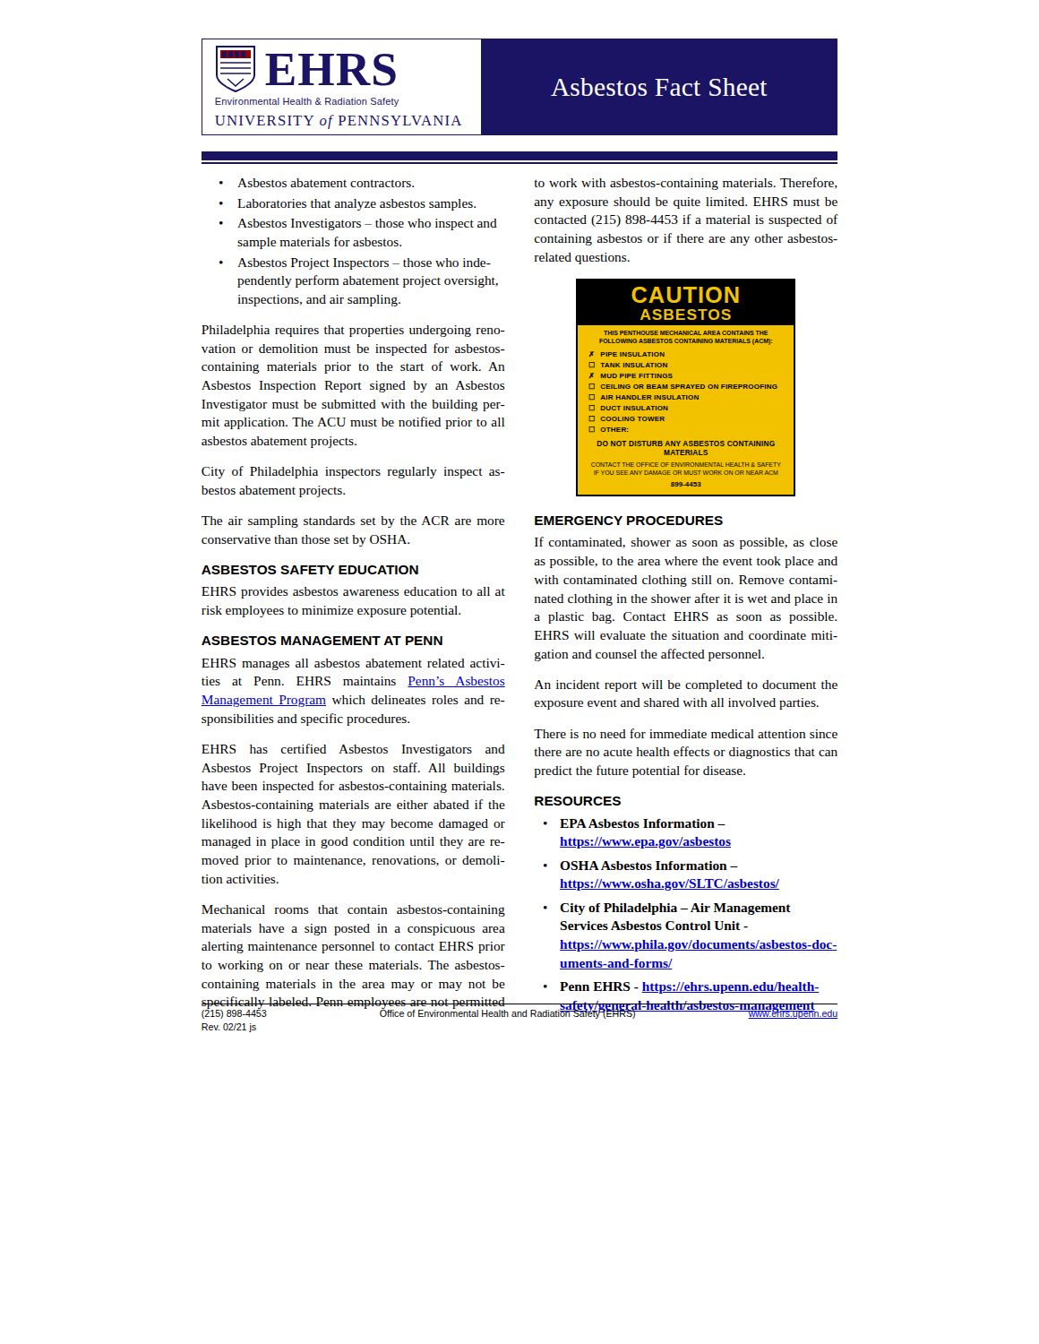EHRS
Environmental Health & Radiation Safety
UNIVERSITY of PENNSYLVANIA
Asbestos Fact Sheet
Asbestos abatement contractors.
Laboratories that analyze asbestos samples.
Asbestos Investigators – those who inspect and sample materials for asbestos.
Asbestos Project Inspectors – those who independently perform abatement project oversight, inspections, and air sampling.
Philadelphia requires that properties undergoing renovation or demolition must be inspected for asbestos-containing materials prior to the start of work. An Asbestos Inspection Report signed by an Asbestos Investigator must be submitted with the building permit application. The ACU must be notified prior to all asbestos abatement projects.
City of Philadelphia inspectors regularly inspect asbestos abatement projects.
The air sampling standards set by the ACR are more conservative than those set by OSHA.
ASBESTOS SAFETY EDUCATION
EHRS provides asbestos awareness education to all at risk employees to minimize exposure potential.
ASBESTOS MANAGEMENT AT PENN
EHRS manages all asbestos abatement related activities at Penn. EHRS maintains Penn’s Asbestos Management Program which delineates roles and responsibilities and specific procedures.
EHRS has certified Asbestos Investigators and Asbestos Project Inspectors on staff. All buildings have been inspected for asbestos-containing materials. Asbestos-containing materials are either abated if the likelihood is high that they may become damaged or managed in place in good condition until they are removed prior to maintenance, renovations, or demolition activities.
Mechanical rooms that contain asbestos-containing materials have a sign posted in a conspicuous area alerting maintenance personnel to contact EHRS prior to working on or near these materials. The asbestos-containing materials in the area may or may not be specifically labeled. Penn employees are not permitted to work with asbestos-containing materials. Therefore, any exposure should be quite limited. EHRS must be contacted (215) 898-4453 if a material is suspected of containing asbestos or if there are any other asbestos-related questions.
CAUTION
ASBESTOS
THIS PENTHOUSE MECHANICAL AREA CONTAINS THE FOLLOWING ASBESTOS CONTAINING MATERIALS (ACM):
| ✗ | PIPE INSULATION |
| ☐ | TANK INSULATION |
| ✗ | MUD PIPE FITTINGS |
| ☐ | CEILING OR BEAM SPRAYED ON FIREPROOFING |
| ☐ | AIR HANDLER INSULATION |
| ☐ | DUCT INSULATION |
| ☐ | COOLING TOWER |
| ☐ | OTHER: |
DO NOT DISTURB ANY ASBESTOS CONTAINING MATERIALS
CONTACT THE OFFICE OF ENVIRONMENTAL HEALTH & SAFETY
IF YOU SEE ANY DAMAGE OR MUST WORK ON OR NEAR ACM
899-4453
EMERGENCY PROCEDURES
If contaminated, shower as soon as possible, as close as possible, to the area where the event took place and with contaminated clothing still on. Remove contaminated clothing in the shower after it is wet and place in a plastic bag. Contact EHRS as soon as possible. EHRS will evaluate the situation and coordinate mitigation and counsel the affected personnel.
An incident report will be completed to document the exposure event and shared with all involved parties.
There is no need for immediate medical attention since there are no acute health effects or diagnostics that can predict the future potential for disease.
RESOURCES
EPA Asbestos Information –
https://www.epa.gov/asbestos
OSHA Asbestos Information –
https://www.osha.gov/SLTC/asbestos/
City of Philadelphia – Air Management Services Asbestos Control Unit -
https://www.phila.gov/documents/asbestos-documents-and-forms/
Penn EHRS - https://ehrs.upenn.edu/health-safety/general-health/asbestos-management
(215) 898-4453
Rev. 02/21 js
Office of Environmental Health and Radiation Safety (EHRS)
www.ehrs.upenn.edu